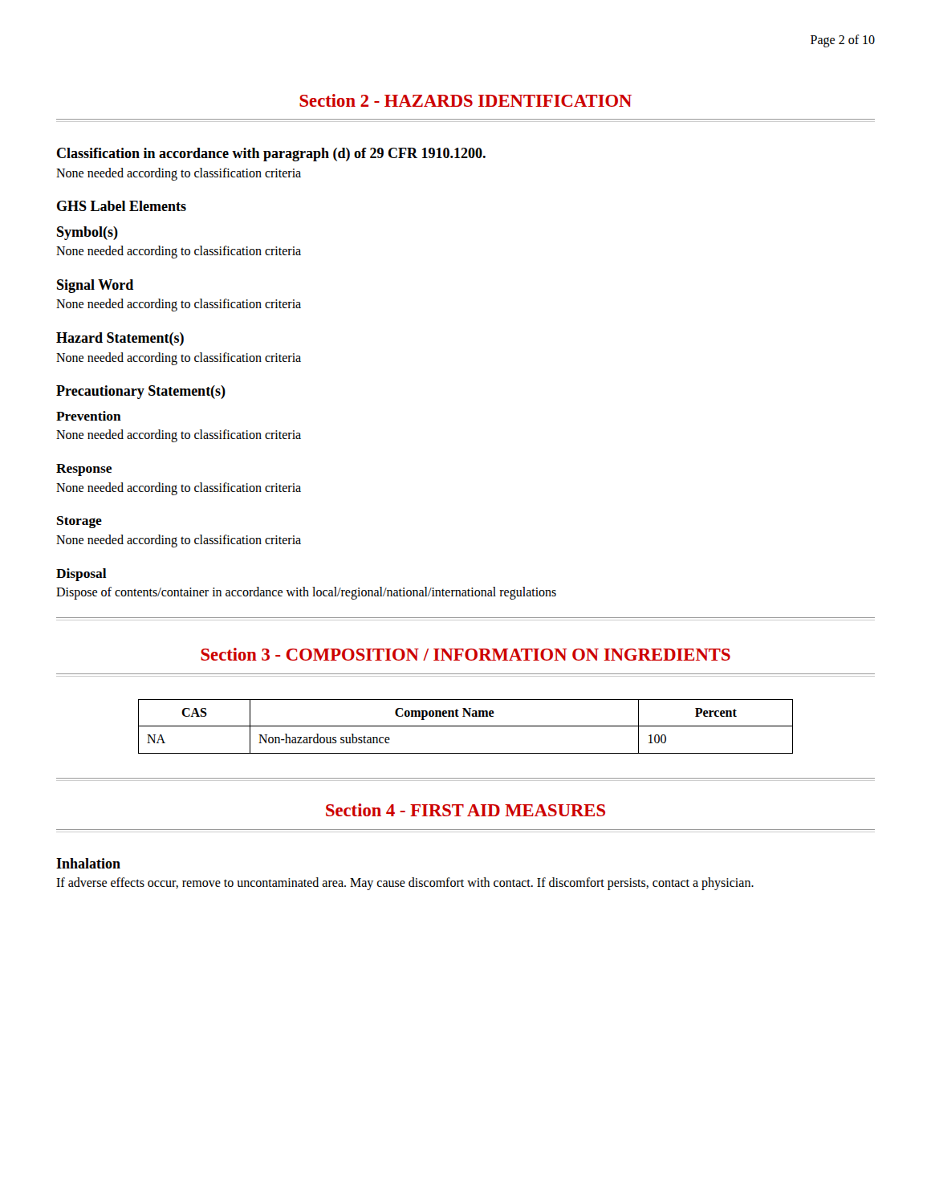Page 2 of 10
Section 2 - HAZARDS IDENTIFICATION
Classification in accordance with paragraph (d) of 29 CFR 1910.1200.
None needed according to classification criteria
GHS Label Elements
Symbol(s)
None needed according to classification criteria
Signal Word
None needed according to classification criteria
Hazard Statement(s)
None needed according to classification criteria
Precautionary Statement(s)
Prevention
None needed according to classification criteria
Response
None needed according to classification criteria
Storage
None needed according to classification criteria
Disposal
Dispose of contents/container in accordance with local/regional/national/international regulations
Section 3 - COMPOSITION / INFORMATION ON INGREDIENTS
| CAS | Component Name | Percent |
| --- | --- | --- |
| NA | Non-hazardous substance | 100 |
Section 4 - FIRST AID MEASURES
Inhalation
If adverse effects occur, remove to uncontaminated area. May cause discomfort with contact. If discomfort persists, contact a physician.